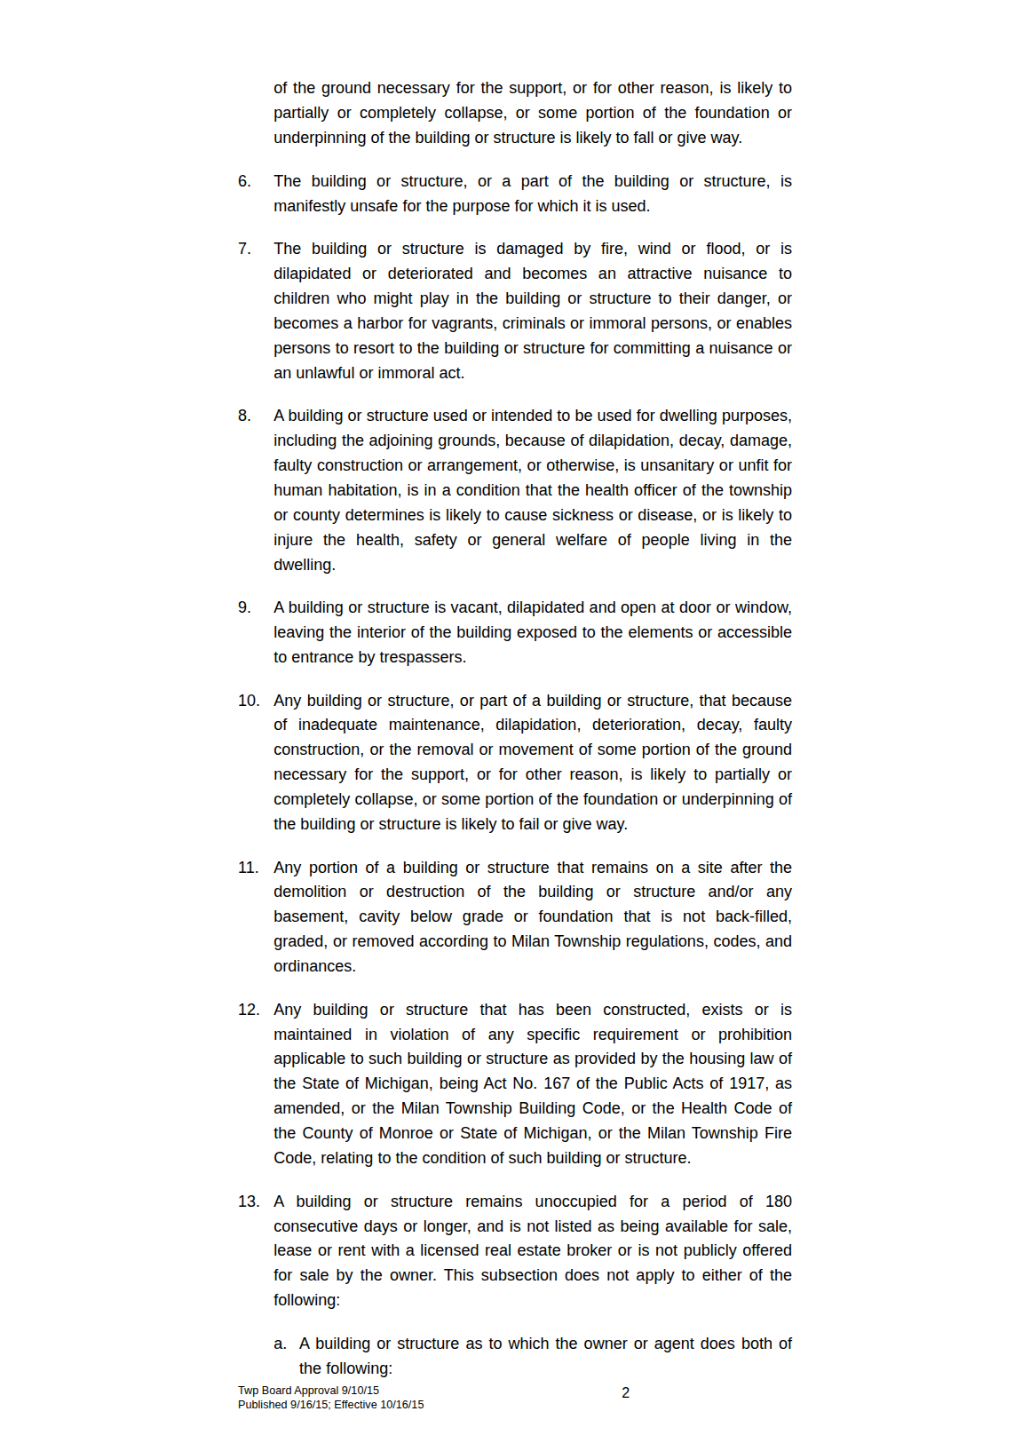of the ground necessary for the support, or for other reason, is likely to partially or completely collapse, or some portion of the foundation or underpinning of the building or structure is likely to fall or give way.
6. The building or structure, or a part of the building or structure, is manifestly unsafe for the purpose for which it is used.
7. The building or structure is damaged by fire, wind or flood, or is dilapidated or deteriorated and becomes an attractive nuisance to children who might play in the building or structure to their danger, or becomes a harbor for vagrants, criminals or immoral persons, or enables persons to resort to the building or structure for committing a nuisance or an unlawful or immoral act.
8. A building or structure used or intended to be used for dwelling purposes, including the adjoining grounds, because of dilapidation, decay, damage, faulty construction or arrangement, or otherwise, is unsanitary or unfit for human habitation, is in a condition that the health officer of the township or county determines is likely to cause sickness or disease, or is likely to injure the health, safety or general welfare of people living in the dwelling.
9. A building or structure is vacant, dilapidated and open at door or window, leaving the interior of the building exposed to the elements or accessible to entrance by trespassers.
10. Any building or structure, or part of a building or structure, that because of inadequate maintenance, dilapidation, deterioration, decay, faulty construction, or the removal or movement of some portion of the ground necessary for the support, or for other reason, is likely to partially or completely collapse, or some portion of the foundation or underpinning of the building or structure is likely to fail or give way.
11. Any portion of a building or structure that remains on a site after the demolition or destruction of the building or structure and/or any basement, cavity below grade or foundation that is not back-filled, graded, or removed according to Milan Township regulations, codes, and ordinances.
12. Any building or structure that has been constructed, exists or is maintained in violation of any specific requirement or prohibition applicable to such building or structure as provided by the housing law of the State of Michigan, being Act No. 167 of the Public Acts of 1917, as amended, or the Milan Township Building Code, or the Health Code of the County of Monroe or State of Michigan, or the Milan Township Fire Code, relating to the condition of such building or structure.
13. A building or structure remains unoccupied for a period of 180 consecutive days or longer, and is not listed as being available for sale, lease or rent with a licensed real estate broker or is not publicly offered for sale by the owner. This subsection does not apply to either of the following:
a. A building or structure as to which the owner or agent does both of the following:
Twp Board Approval 9/10/15
Published 9/16/15; Effective 10/16/15
2